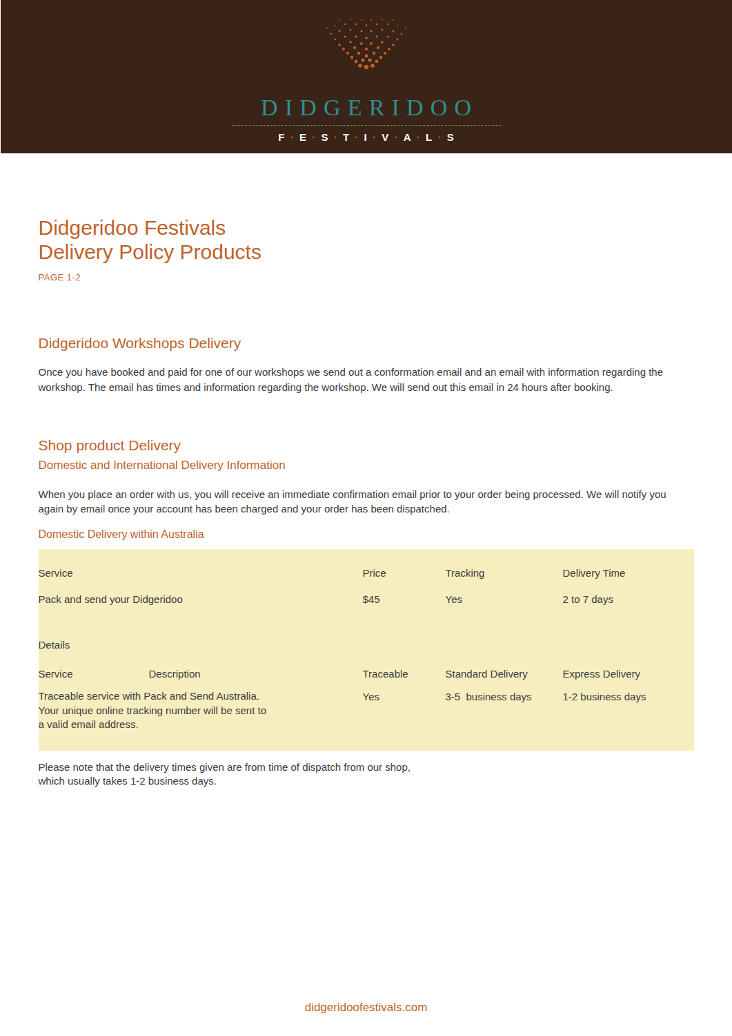DIDGERIDOO
F·E·S·T·I·V·A·L·S
Didgeridoo Festivals
Delivery Policy Products
PAGE 1-2
Didgeridoo Workshops Delivery
Once you have booked and paid for one of our workshops we send out a conformation email and an email with information regarding the workshop. The email has times and information regarding the workshop. We will send out this email in 24 hours after booking.
Shop product Delivery
Domestic and International Delivery Information
When you place an order with us, you will receive an immediate confirmation email prior to your order being processed. We will notify you again by email once your account has been charged and your order has been dispatched.
Domestic Delivery within Australia
| Service | Price | Tracking | Delivery Time |
| --- | --- | --- | --- |
| Pack and send your Didgeridoo | $45 | Yes | 2 to 7 days |
| Details |
| Service Description | Traceable | Standard Delivery | Express Delivery |
| Traceable service with Pack and Send Australia. Your unique online tracking number will be sent to a valid email address. | Yes | 3-5 business days | 1-2 business days |
Please note that the delivery times given are from time of dispatch from our shop,
which usually takes 1-2 business days.
didgeridoofestivals.com